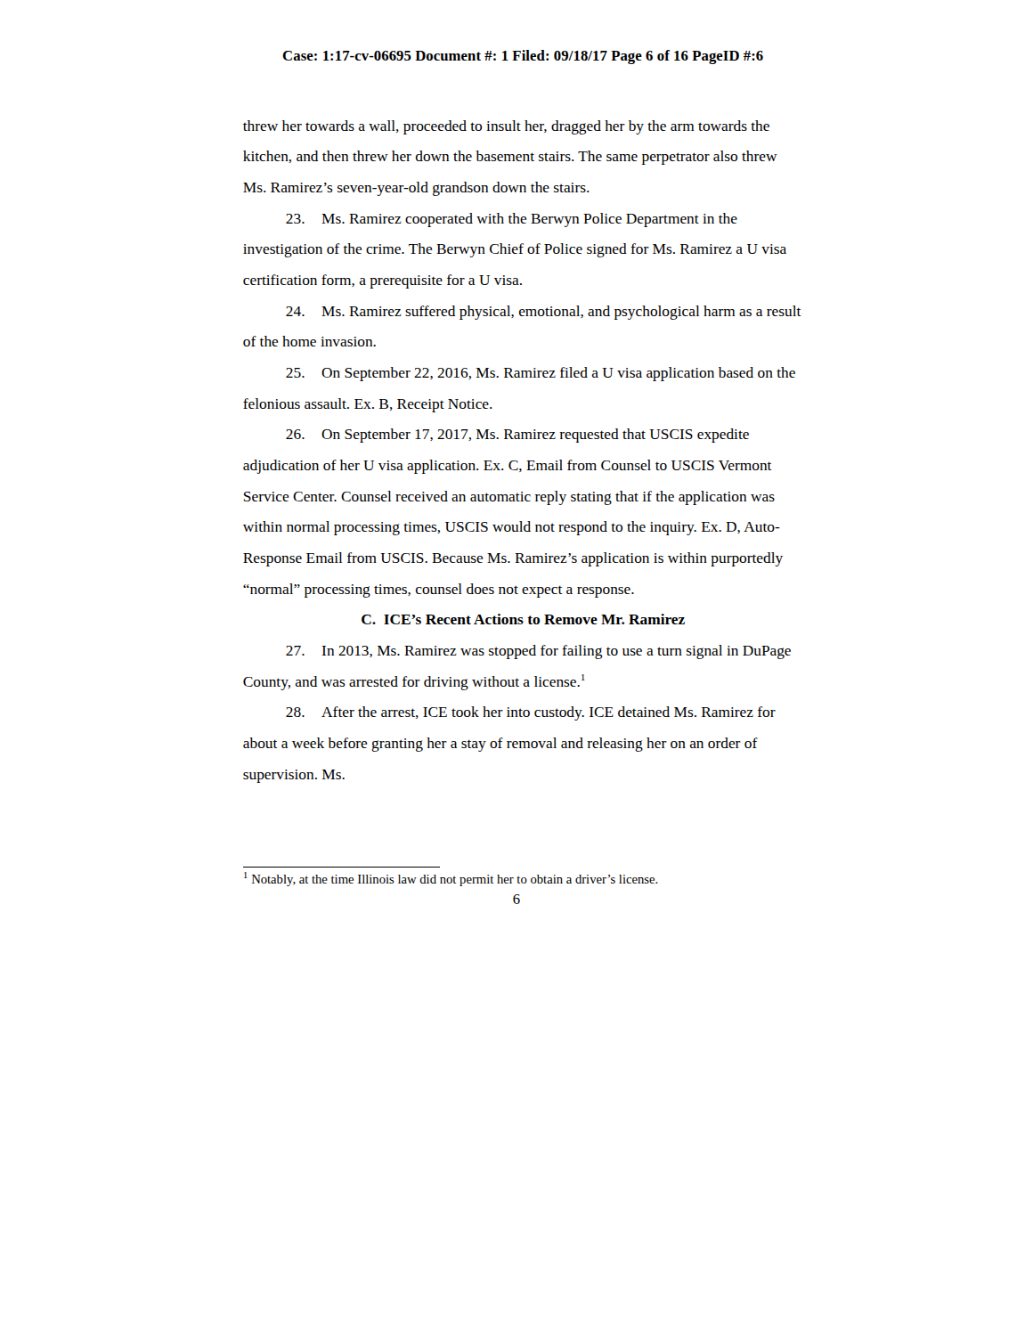Case: 1:17-cv-06695 Document #: 1 Filed: 09/18/17 Page 6 of 16 PageID #:6
threw her towards a wall, proceeded to insult her, dragged her by the arm towards the kitchen, and then threw her down the basement stairs. The same perpetrator also threw Ms. Ramirez’s seven-year-old grandson down the stairs.
23. Ms. Ramirez cooperated with the Berwyn Police Department in the investigation of the crime. The Berwyn Chief of Police signed for Ms. Ramirez a U visa certification form, a prerequisite for a U visa.
24. Ms. Ramirez suffered physical, emotional, and psychological harm as a result of the home invasion.
25. On September 22, 2016, Ms. Ramirez filed a U visa application based on the felonious assault. Ex. B, Receipt Notice.
26. On September 17, 2017, Ms. Ramirez requested that USCIS expedite adjudication of her U visa application. Ex. C, Email from Counsel to USCIS Vermont Service Center. Counsel received an automatic reply stating that if the application was within normal processing times, USCIS would not respond to the inquiry. Ex. D, Auto-Response Email from USCIS. Because Ms. Ramirez’s application is within purportedly “normal” processing times, counsel does not expect a response.
C. ICE’s Recent Actions to Remove Mr. Ramirez
27. In 2013, Ms. Ramirez was stopped for failing to use a turn signal in DuPage County, and was arrested for driving without a license.1
28. After the arrest, ICE took her into custody. ICE detained Ms. Ramirez for about a week before granting her a stay of removal and releasing her on an order of supervision. Ms.
1 Notably, at the time Illinois law did not permit her to obtain a driver’s license.
6